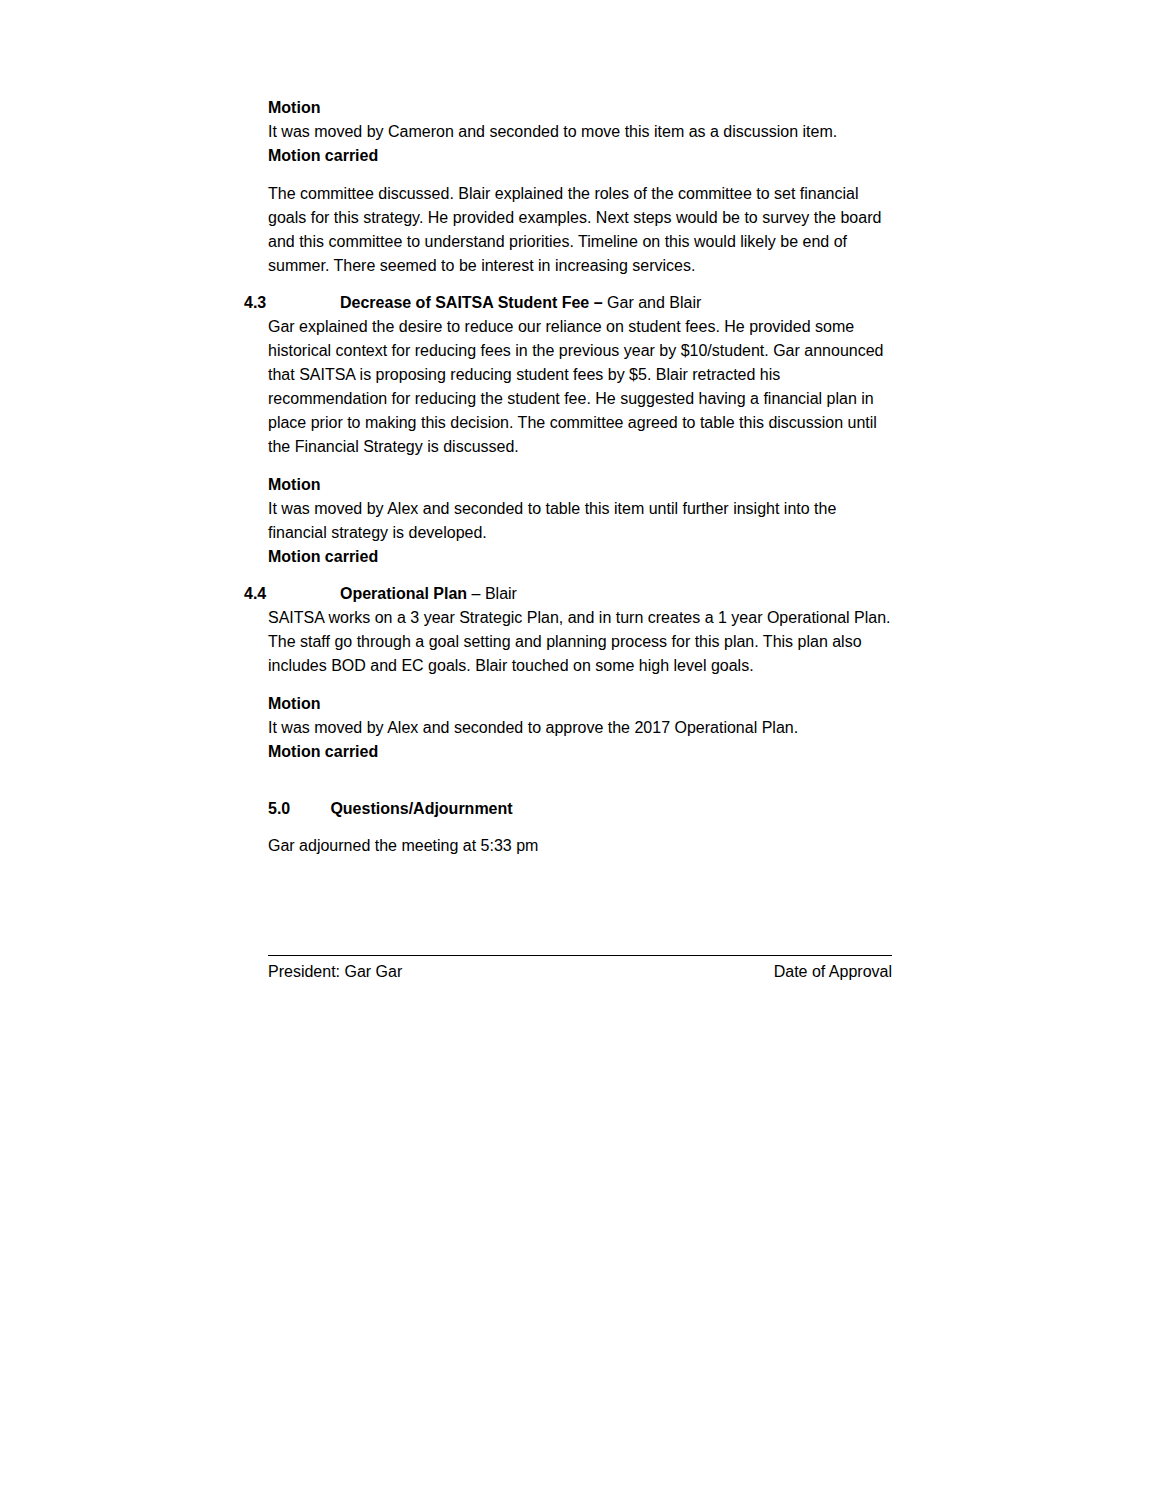Motion
It was moved by Cameron and seconded to move this item as a discussion item.
Motion carried
The committee discussed. Blair explained the roles of the committee to set financial goals for this strategy. He provided examples. Next steps would be to survey the board and this committee to understand priorities. Timeline on this would likely be end of summer. There seemed to be interest in increasing services.
4.3 Decrease of SAITSA Student Fee – Gar and Blair
Gar explained the desire to reduce our reliance on student fees. He provided some historical context for reducing fees in the previous year by $10/student. Gar announced that SAITSA is proposing reducing student fees by $5. Blair retracted his recommendation for reducing the student fee. He suggested having a financial plan in place prior to making this decision. The committee agreed to table this discussion until the Financial Strategy is discussed.
Motion
It was moved by Alex and seconded to table this item until further insight into the financial strategy is developed.
Motion carried
4.4 Operational Plan – Blair
SAITSA works on a 3 year Strategic Plan, and in turn creates a 1 year Operational Plan. The staff go through a goal setting and planning process for this plan. This plan also includes BOD and EC goals. Blair touched on some high level goals.
Motion
It was moved by Alex and seconded to approve the 2017 Operational Plan.
Motion carried
5.0 Questions/Adjournment
Gar adjourned the meeting at 5:33 pm
President: Gar Gar Date of Approval